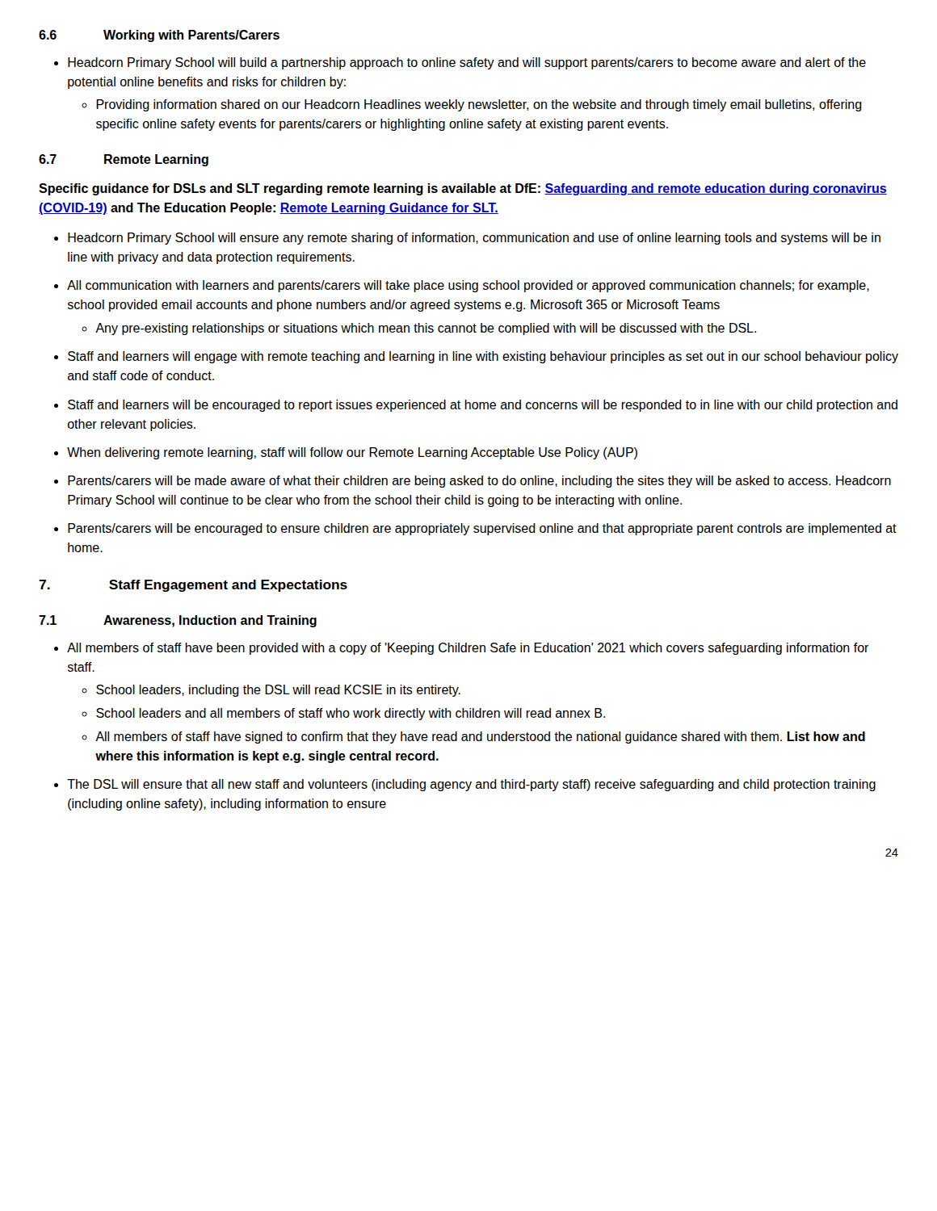6.6 Working with Parents/Carers
Headcorn Primary School will build a partnership approach to online safety and will support parents/carers to become aware and alert of the potential online benefits and risks for children by:
Providing information shared on our Headcorn Headlines weekly newsletter, on the website and through timely email bulletins, offering specific online safety events for parents/carers or highlighting online safety at existing parent events.
6.7 Remote Learning
Specific guidance for DSLs and SLT regarding remote learning is available at DfE: Safeguarding and remote education during coronavirus (COVID-19) and The Education People: Remote Learning Guidance for SLT.
Headcorn Primary School will ensure any remote sharing of information, communication and use of online learning tools and systems will be in line with privacy and data protection requirements.
All communication with learners and parents/carers will take place using school provided or approved communication channels; for example, school provided email accounts and phone numbers and/or agreed systems e.g. Microsoft 365 or Microsoft Teams
Any pre-existing relationships or situations which mean this cannot be complied with will be discussed with the DSL.
Staff and learners will engage with remote teaching and learning in line with existing behaviour principles as set out in our school behaviour policy and staff code of conduct.
Staff and learners will be encouraged to report issues experienced at home and concerns will be responded to in line with our child protection and other relevant policies.
When delivering remote learning, staff will follow our Remote Learning Acceptable Use Policy (AUP)
Parents/carers will be made aware of what their children are being asked to do online, including the sites they will be asked to access. Headcorn Primary School will continue to be clear who from the school their child is going to be interacting with online.
Parents/carers will be encouraged to ensure children are appropriately supervised online and that appropriate parent controls are implemented at home.
7. Staff Engagement and Expectations
7.1 Awareness, Induction and Training
All members of staff have been provided with a copy of 'Keeping Children Safe in Education' 2021 which covers safeguarding information for staff.
School leaders, including the DSL will read KCSIE in its entirety.
School leaders and all members of staff who work directly with children will read annex B.
All members of staff have signed to confirm that they have read and understood the national guidance shared with them. List how and where this information is kept e.g. single central record.
The DSL will ensure that all new staff and volunteers (including agency and third-party staff) receive safeguarding and child protection training (including online safety), including information to ensure
24